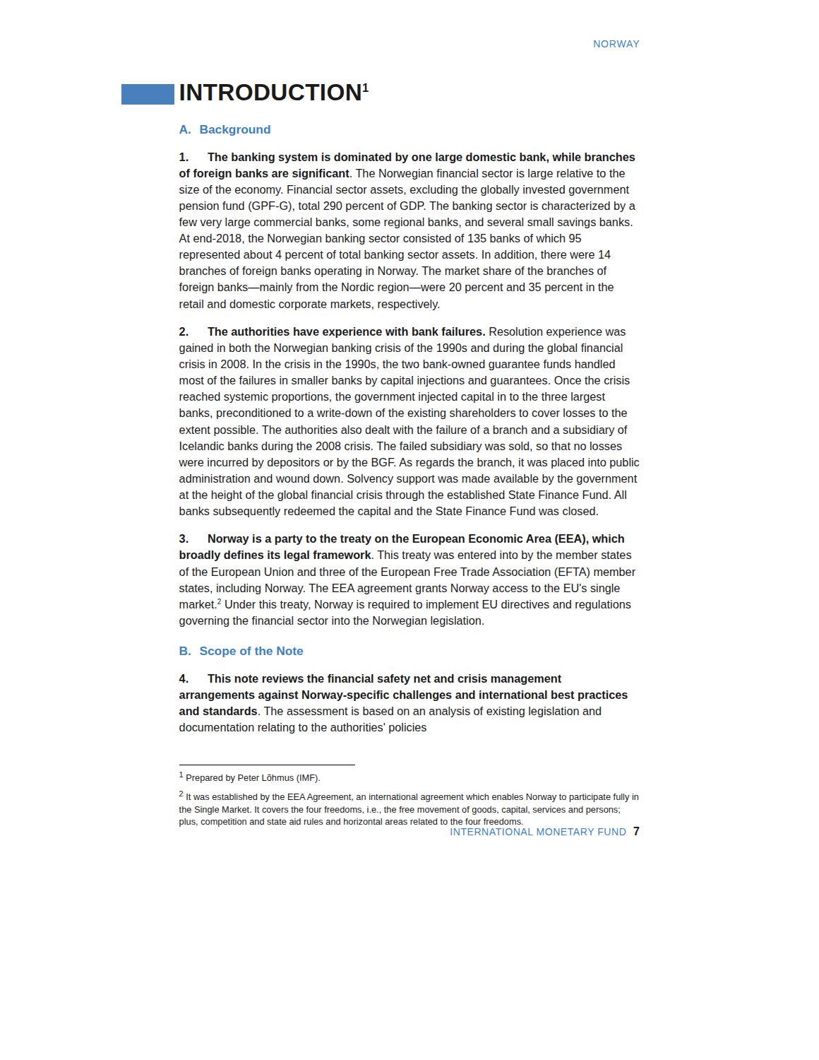NORWAY
INTRODUCTION1
A. Background
1. The banking system is dominated by one large domestic bank, while branches of foreign banks are significant. The Norwegian financial sector is large relative to the size of the economy. Financial sector assets, excluding the globally invested government pension fund (GPF-G), total 290 percent of GDP. The banking sector is characterized by a few very large commercial banks, some regional banks, and several small savings banks. At end-2018, the Norwegian banking sector consisted of 135 banks of which 95 represented about 4 percent of total banking sector assets. In addition, there were 14 branches of foreign banks operating in Norway. The market share of the branches of foreign banks—mainly from the Nordic region—were 20 percent and 35 percent in the retail and domestic corporate markets, respectively.
2. The authorities have experience with bank failures. Resolution experience was gained in both the Norwegian banking crisis of the 1990s and during the global financial crisis in 2008. In the crisis in the 1990s, the two bank-owned guarantee funds handled most of the failures in smaller banks by capital injections and guarantees. Once the crisis reached systemic proportions, the government injected capital in to the three largest banks, preconditioned to a write-down of the existing shareholders to cover losses to the extent possible. The authorities also dealt with the failure of a branch and a subsidiary of Icelandic banks during the 2008 crisis. The failed subsidiary was sold, so that no losses were incurred by depositors or by the BGF. As regards the branch, it was placed into public administration and wound down. Solvency support was made available by the government at the height of the global financial crisis through the established State Finance Fund. All banks subsequently redeemed the capital and the State Finance Fund was closed.
3. Norway is a party to the treaty on the European Economic Area (EEA), which broadly defines its legal framework. This treaty was entered into by the member states of the European Union and three of the European Free Trade Association (EFTA) member states, including Norway. The EEA agreement grants Norway access to the EU's single market.2 Under this treaty, Norway is required to implement EU directives and regulations governing the financial sector into the Norwegian legislation.
B. Scope of the Note
4. This note reviews the financial safety net and crisis management arrangements against Norway-specific challenges and international best practices and standards. The assessment is based on an analysis of existing legislation and documentation relating to the authorities' policies
1 Prepared by Peter Lõhmus (IMF).
2 It was established by the EEA Agreement, an international agreement which enables Norway to participate fully in the Single Market. It covers the four freedoms, i.e., the free movement of goods, capital, services and persons; plus, competition and state aid rules and horizontal areas related to the four freedoms.
INTERNATIONAL MONETARY FUND7